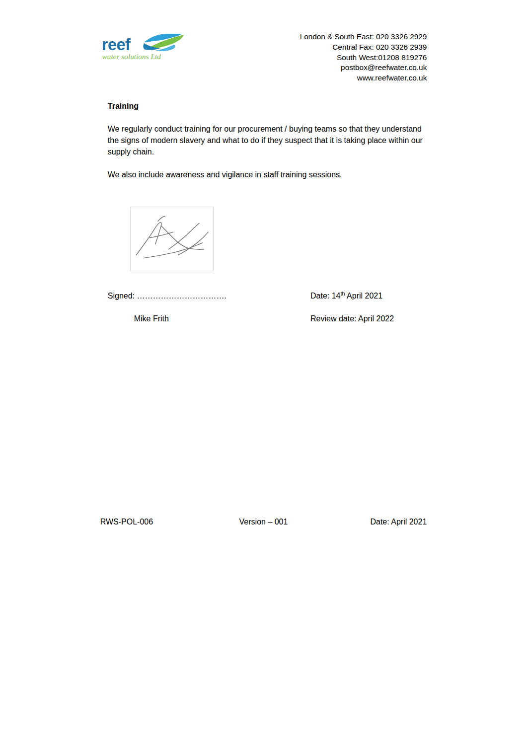reef water solutions Ltd reef water solutions Ltd
London & South East: 020 3326 2929
Central Fax: 020 3326 2939
South West:01208 819276
postbox@reefwater.co.uk
www.reefwater.co.uk
Training
We regularly conduct training for our procurement / buying teams so that they understand the signs of modern slavery and what to do if they suspect that it is taking place within our supply chain.
We also include awareness and vigilance in staff training sessions.
Signature
Signed: …………………………….
Date: 14th April 2021
Mike Frith
Review date: April 2022
RWS-POL-006
Version – 001
Date: April 2021